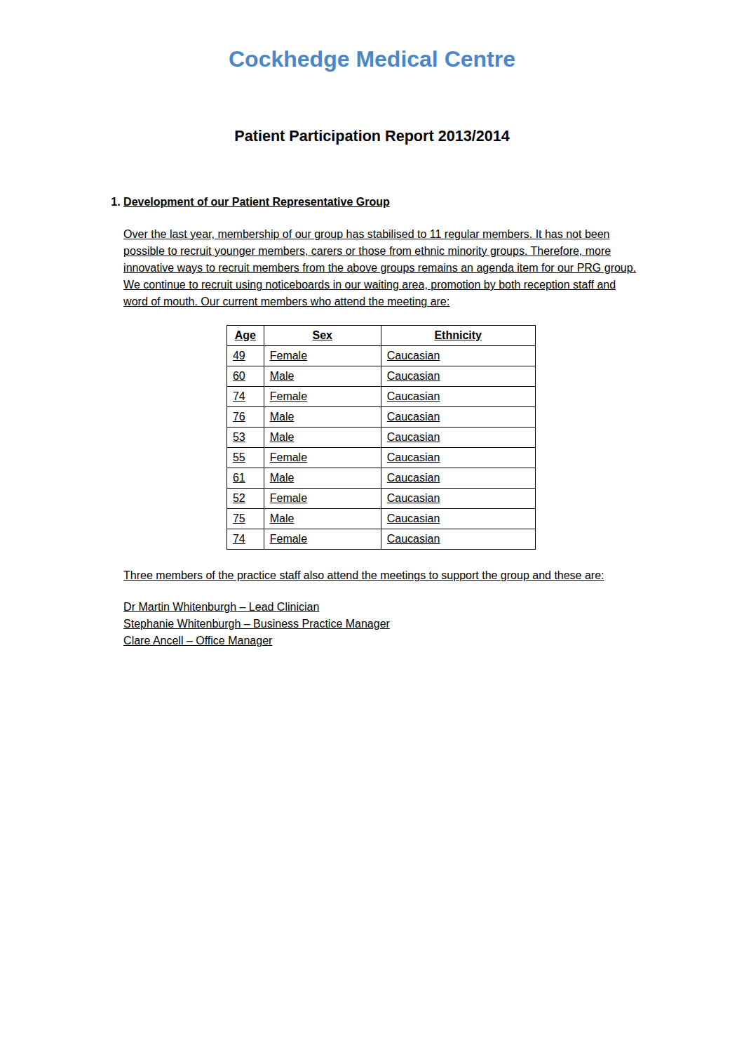Cockhedge Medical Centre
Patient Participation Report 2013/2014
Development of our Patient Representative Group
Over the last year, membership of our group has stabilised to 11 regular members. It has not been possible to recruit younger members, carers or those from ethnic minority groups. Therefore, more innovative ways to recruit members from the above groups remains an agenda item for our PRG group. We continue to recruit using noticeboards in our waiting area, promotion by both reception staff and word of mouth. Our current members who attend the meeting are:
| Age | Sex | Ethnicity |
| --- | --- | --- |
| 49 | Female | Caucasian |
| 60 | Male | Caucasian |
| 74 | Female | Caucasian |
| 76 | Male | Caucasian |
| 53 | Male | Caucasian |
| 55 | Female | Caucasian |
| 61 | Male | Caucasian |
| 52 | Female | Caucasian |
| 75 | Male | Caucasian |
| 74 | Female | Caucasian |
Three members of the practice staff also attend the meetings to support the group and these are:
Dr Martin Whitenburgh – Lead Clinician
Stephanie Whitenburgh – Business Practice Manager
Clare Ancell – Office Manager